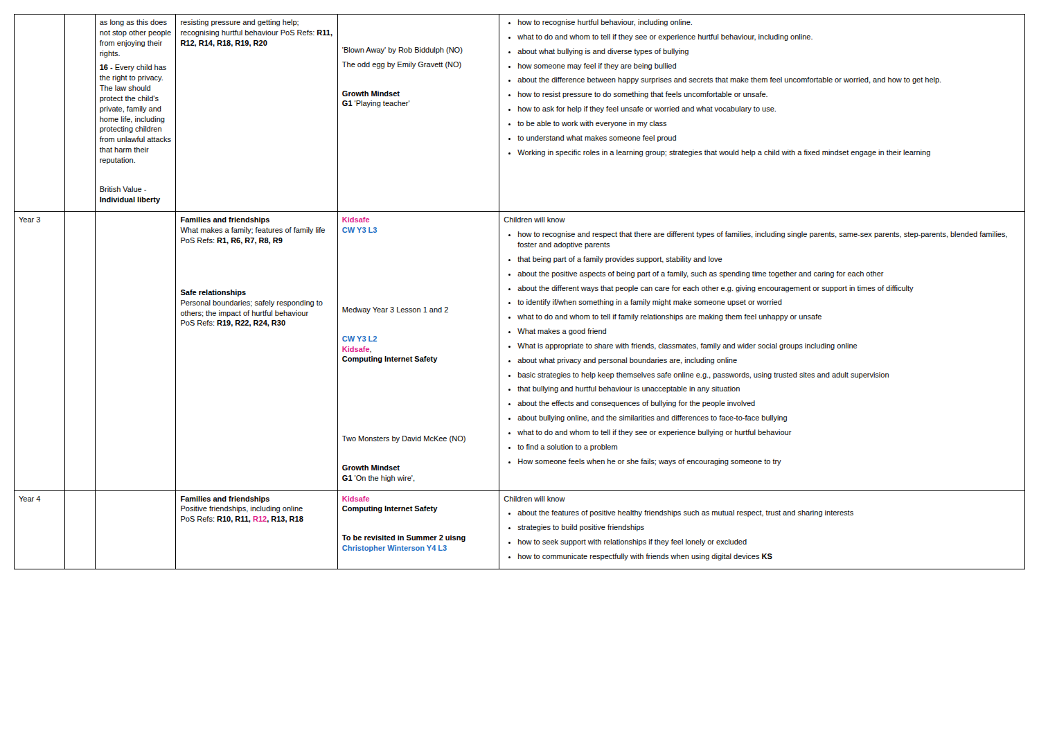| | | as long as this does not stop other people from enjoying their rights. 16 - Every child has the right to privacy. The law should protect the child's private, family and home life, including protecting children from unlawful attacks that harm their reputation. British Value - Individual liberty | resisting pressure and getting help; recognising hurtful behaviour PoS Refs: R11, R12, R14, R18, R19, R20 | 'Blown Away' by Rob Biddulph (NO) The odd egg by Emily Gravett (NO) Growth Mindset G1 'Playing teacher' | how to recognise hurtful behaviour, including online. what to do and whom to tell if they see or experience hurtful behaviour, including online. about what bullying is and diverse types of bullying how someone may feel if they are being bullied about the difference between happy surprises and secrets that make them feel uncomfortable or worried, and how to get help. how to resist pressure to do something that feels uncomfortable or unsafe. how to ask for help if they feel unsafe or worried and what vocabulary to use. to be able to work with everyone in my class to understand what makes someone feel proud Working in specific roles in a learning group; strategies that would help a child with a fixed mindset engage in their learning |
| Year 3 | | | Families and friendships What makes a family; features of family life PoS Refs: R1, R6, R7, R8, R9 Safe relationships Personal boundaries; safely responding to others; the impact of hurtful behaviour PoS Refs: R19, R22, R24, R30 | Kidsafe CW Y3 L3 Medway Year 3 Lesson 1 and 2 CW Y3 L2 Kidsafe , Computing Internet Safety Two Monsters by David McKee (NO) Growth Mindset G1 'On the high wire', | Children will know how to recognise and respect that there are different types of families, including single parents, same-sex parents, step-parents, blended families, foster and adoptive parents that being part of a family provides support, stability and love about the positive aspects of being part of a family, such as spending time together and caring for each other about the different ways that people can care for each other e.g. giving encouragement or support in times of difficulty to identify if/when something in a family might make someone upset or worried what to do and whom to tell if family relationships are making them feel unhappy or unsafe What makes a good friend What is appropriate to share with friends, classmates, family and wider social groups including online about what privacy and personal boundaries are, including online basic strategies to help keep themselves safe online e.g., passwords, using trusted sites and adult supervision that bullying and hurtful behaviour is unacceptable in any situation about the effects and consequences of bullying for the people involved about bullying online, and the similarities and differences to face-to-face bullying what to do and whom to tell if they see or experience bullying or hurtful behaviour to find a solution to a problem How someone feels when he or she fails; ways of encouraging someone to try |
| Year 4 | | | Families and friendships Positive friendships, including online PoS Refs: R10, R11, R12 , R13, R18 | Kidsafe Computing Internet Safety To be revisited in Summer 2 uisng Christopher Winterson Y4 L3 | Children will know about the features of positive healthy friendships such as mutual respect, trust and sharing interests strategies to build positive friendships how to seek support with relationships if they feel lonely or excluded how to communicate respectfully with friends when using digital devices KS |